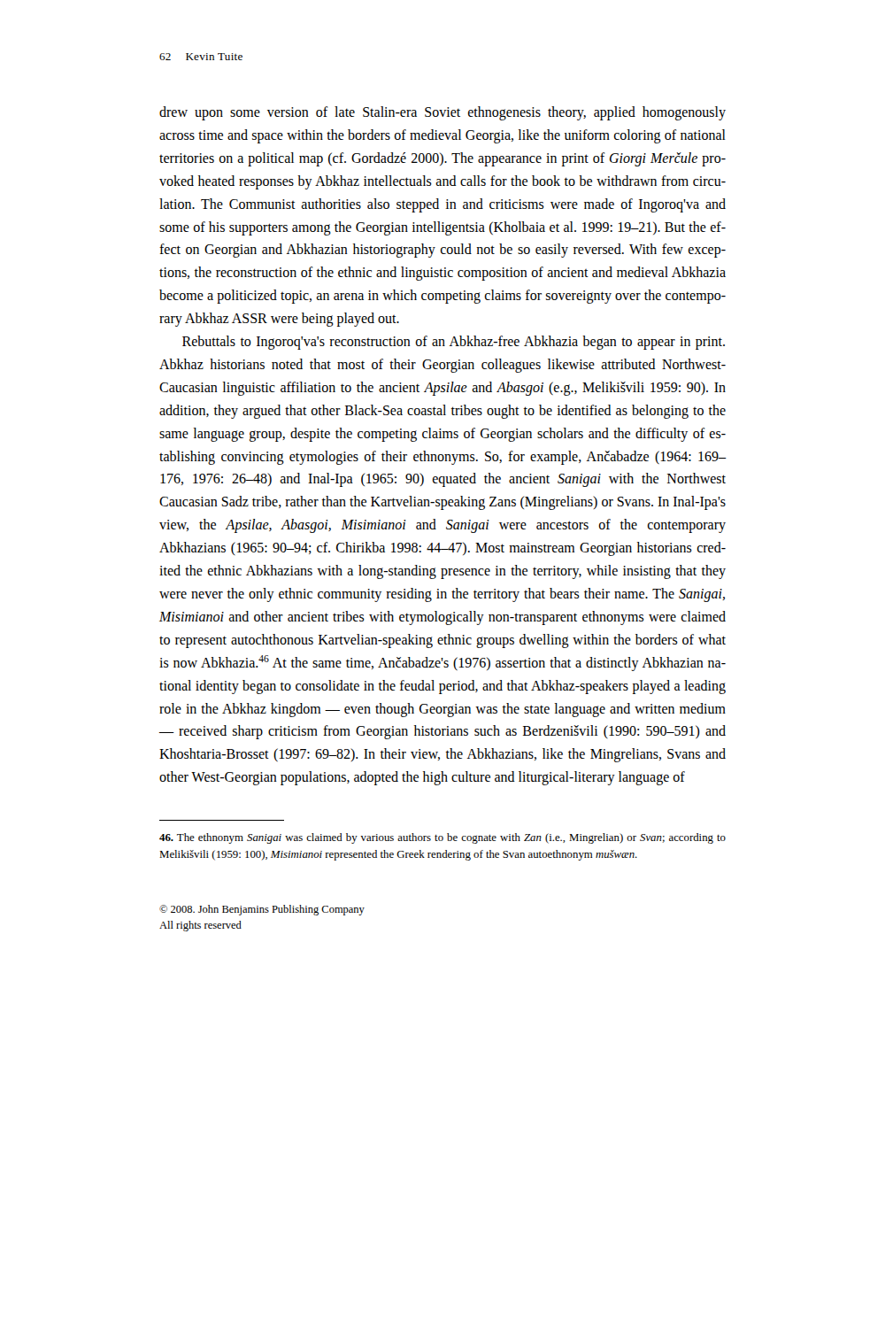62 Kevin Tuite
drew upon some version of late Stalin-era Soviet ethnogenesis theory, applied homogenously across time and space within the borders of medieval Georgia, like the uniform coloring of national territories on a political map (cf. Gordadzé 2000). The appearance in print of Giorgi Merčule provoked heated responses by Abkhaz intellectuals and calls for the book to be withdrawn from circulation. The Communist authorities also stepped in and criticisms were made of Ingoroq'va and some of his supporters among the Georgian intelligentsia (Kholbaia et al. 1999: 19–21). But the effect on Georgian and Abkhazian historiography could not be so easily reversed. With few exceptions, the reconstruction of the ethnic and linguistic composition of ancient and medieval Abkhazia become a politicized topic, an arena in which competing claims for sovereignty over the contemporary Abkhaz ASSR were being played out.
Rebuttals to Ingoroq'va's reconstruction of an Abkhaz-free Abkhazia began to appear in print. Abkhaz historians noted that most of their Georgian colleagues likewise attributed Northwest-Caucasian linguistic affiliation to the ancient Apsilae and Abasgoi (e.g., Melikišvili 1959: 90). In addition, they argued that other Black-Sea coastal tribes ought to be identified as belonging to the same language group, despite the competing claims of Georgian scholars and the difficulty of establishing convincing etymologies of their ethnonyms. So, for example, Ančabadze (1964: 169–176, 1976: 26–48) and Inal-Ipa (1965: 90) equated the ancient Sanigai with the Northwest Caucasian Sadz tribe, rather than the Kartvelian-speaking Zans (Mingrelians) or Svans. In Inal-Ipa's view, the Apsilae, Abasgoi, Misimianoi and Sanigai were ancestors of the contemporary Abkhazians (1965: 90–94; cf. Chirikba 1998: 44–47). Most mainstream Georgian historians credited the ethnic Abkhazians with a long-standing presence in the territory, while insisting that they were never the only ethnic community residing in the territory that bears their name. The Sanigai, Misimianoi and other ancient tribes with etymologically non-transparent ethnonyms were claimed to represent autochthonous Kartvelian-speaking ethnic groups dwelling within the borders of what is now Abkhazia.46 At the same time, Ančabadze's (1976) assertion that a distinctly Abkhazian national identity began to consolidate in the feudal period, and that Abkhaz-speakers played a leading role in the Abkhaz kingdom — even though Georgian was the state language and written medium — received sharp criticism from Georgian historians such as Berdzenišvili (1990: 590–591) and Khoshtaria-Brosset (1997: 69–82). In their view, the Abkhazians, like the Mingrelians, Svans and other West-Georgian populations, adopted the high culture and liturgical-literary language of
46. The ethnonym Sanigai was claimed by various authors to be cognate with Zan (i.e., Mingrelian) or Svan; according to Melikišvili (1959: 100), Misimianoi represented the Greek rendering of the Svan autoethnonym mušwæn.
© 2008. John Benjamins Publishing Company
All rights reserved